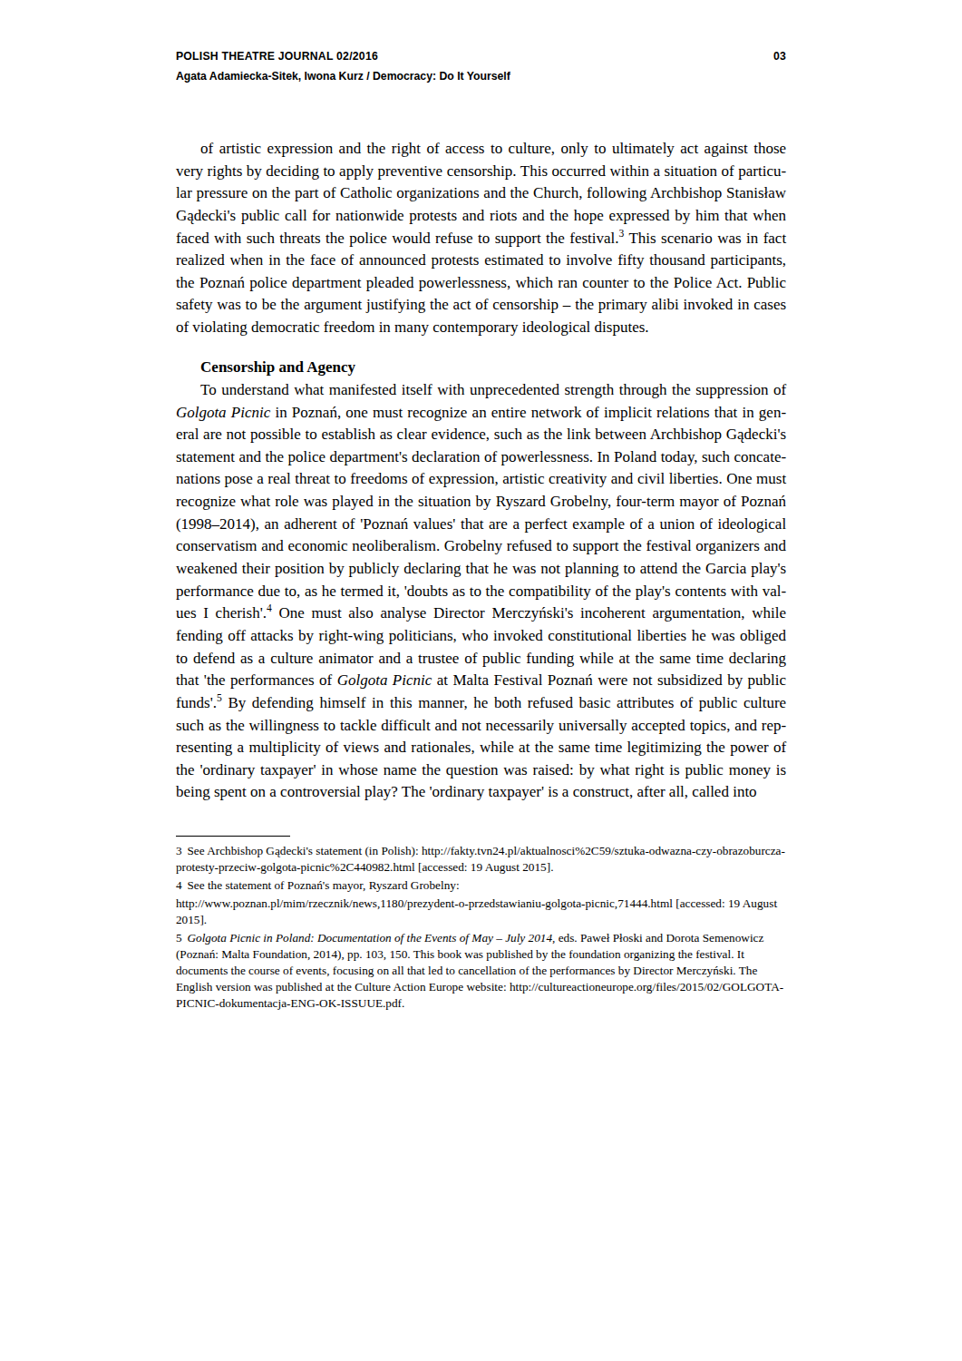Polish Theatre Journal 02/2016 03
Agata Adamiecka-Sitek, Iwona Kurz / Democracy: Do It Yourself
of artistic expression and the right of access to culture, only to ultimately act against those very rights by deciding to apply preventive censorship. This occurred within a situation of particular pressure on the part of Catholic organizations and the Church, following Archbishop Stanisław Gądecki's public call for nationwide protests and riots and the hope expressed by him that when faced with such threats the police would refuse to support the festival.3 This scenario was in fact realized when in the face of announced protests estimated to involve fifty thousand participants, the Poznań police department pleaded powerlessness, which ran counter to the Police Act. Public safety was to be the argument justifying the act of censorship – the primary alibi invoked in cases of violating democratic freedom in many contemporary ideological disputes.
Censorship and Agency
To understand what manifested itself with unprecedented strength through the suppression of Golgota Picnic in Poznań, one must recognize an entire network of implicit relations that in general are not possible to establish as clear evidence, such as the link between Archbishop Gądecki's statement and the police department's declaration of powerlessness. In Poland today, such concatenations pose a real threat to freedoms of expression, artistic creativity and civil liberties. One must recognize what role was played in the situation by Ryszard Grobelny, four-term mayor of Poznań (1998–2014), an adherent of 'Poznań values' that are a perfect example of a union of ideological conservatism and economic neoliberalism. Grobelny refused to support the festival organizers and weakened their position by publicly declaring that he was not planning to attend the Garcia play's performance due to, as he termed it, 'doubts as to the compatibility of the play's contents with values I cherish'.4 One must also analyse Director Merczyński's incoherent argumentation, while fending off attacks by right-wing politicians, who invoked constitutional liberties he was obliged to defend as a culture animator and a trustee of public funding while at the same time declaring that 'the performances of Golgota Picnic at Malta Festival Poznań were not subsidized by public funds'.5 By defending himself in this manner, he both refused basic attributes of public culture such as the willingness to tackle difficult and not necessarily universally accepted topics, and representing a multiplicity of views and rationales, while at the same time legitimizing the power of the 'ordinary taxpayer' in whose name the question was raised: by what right is public money is being spent on a controversial play? The 'ordinary taxpayer' is a construct, after all, called into
3 See Archbishop Gądecki's statement (in Polish): http://fakty.tvn24.pl/aktualnosci%2C59/sztuka-odwazna-czy-obrazoburcza-protesty-przeciw-golgota-picnic%2C440982.html [accessed: 19 August 2015].
4 See the statement of Poznań's mayor, Ryszard Grobelny:
http://www.poznan.pl/mim/rzecznik/news,1180/prezydent-o-przedstawianiu-golgota-picnic,71444.html [accessed: 19 August 2015].
5 Golgota Picnic in Poland: Documentation of the Events of May – July 2014, eds. Paweł Płoski and Dorota Semenowicz (Poznań: Malta Foundation, 2014), pp. 103, 150. This book was published by the foundation organizing the festival. It documents the course of events, focusing on all that led to cancellation of the performances by Director Merczyński. The English version was published at the Culture Action Europe website: http://cultureactioneurope.org/files/2015/02/GOLGOTA-PICNIC-dokumentacja-ENG-OK-ISSUUE.pdf.